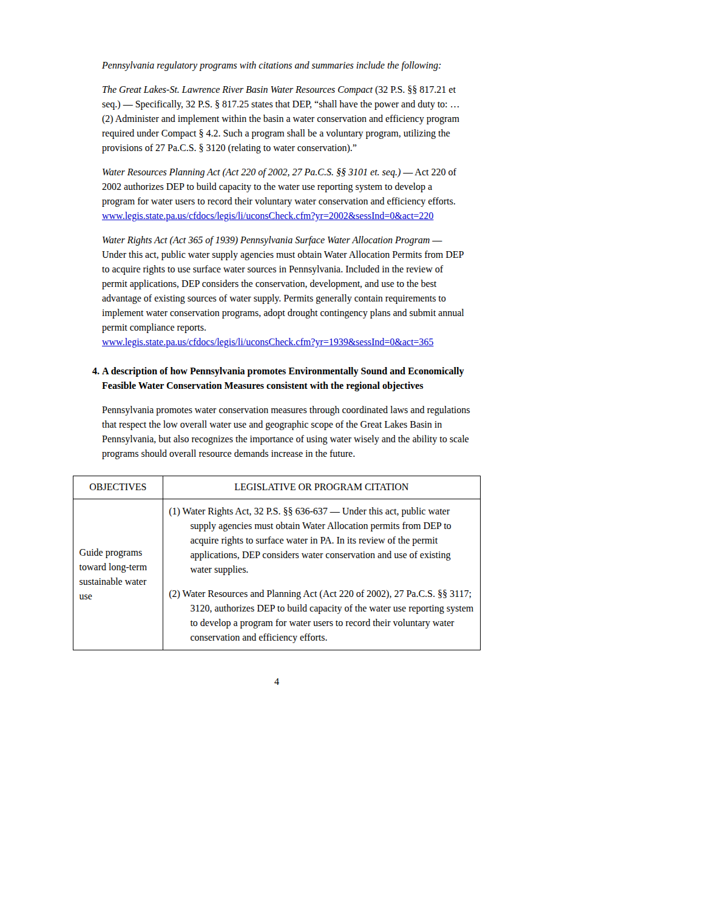Pennsylvania regulatory programs with citations and summaries include the following:
The Great Lakes-St. Lawrence River Basin Water Resources Compact (32 P.S. §§ 817.21 et seq.) — Specifically, 32 P.S. § 817.25 states that DEP, “shall have the power and duty to: … (2) Administer and implement within the basin a water conservation and efficiency program required under Compact § 4.2. Such a program shall be a voluntary program, utilizing the provisions of 27 Pa.C.S. § 3120 (relating to water conservation).”
Water Resources Planning Act (Act 220 of 2002, 27 Pa.C.S. §§ 3101 et. seq.) — Act 220 of 2002 authorizes DEP to build capacity to the water use reporting system to develop a program for water users to record their voluntary water conservation and efficiency efforts.
www.legis.state.pa.us/cfdocs/legis/li/uconsCheck.cfm?yr=2002&sessInd=0&act=220
Water Rights Act (Act 365 of 1939) Pennsylvania Surface Water Allocation Program — Under this act, public water supply agencies must obtain Water Allocation Permits from DEP to acquire rights to use surface water sources in Pennsylvania. Included in the review of permit applications, DEP considers the conservation, development, and use to the best advantage of existing sources of water supply. Permits generally contain requirements to implement water conservation programs, adopt drought contingency plans and submit annual permit compliance reports.
www.legis.state.pa.us/cfdocs/legis/li/uconsCheck.cfm?yr=1939&sessInd=0&act=365
A description of how Pennsylvania promotes Environmentally Sound and Economically Feasible Water Conservation Measures consistent with the regional objectives
Pennsylvania promotes water conservation measures through coordinated laws and regulations that respect the low overall water use and geographic scope of the Great Lakes Basin in Pennsylvania, but also recognizes the importance of using water wisely and the ability to scale programs should overall resource demands increase in the future.
| OBJECTIVES | LEGISLATIVE OR PROGRAM CITATION |
| --- | --- |
| Guide programs toward long-term sustainable water use | (1) Water Rights Act, 32 P.S. §§ 636-637 — Under this act, public water supply agencies must obtain Water Allocation permits from DEP to acquire rights to surface water in PA. In its review of the permit applications, DEP considers water conservation and use of existing water supplies. (2) Water Resources and Planning Act (Act 220 of 2002), 27 Pa.C.S. §§ 3117; 3120, authorizes DEP to build capacity of the water use reporting system to develop a program for water users to record their voluntary water conservation and efficiency efforts. |
4